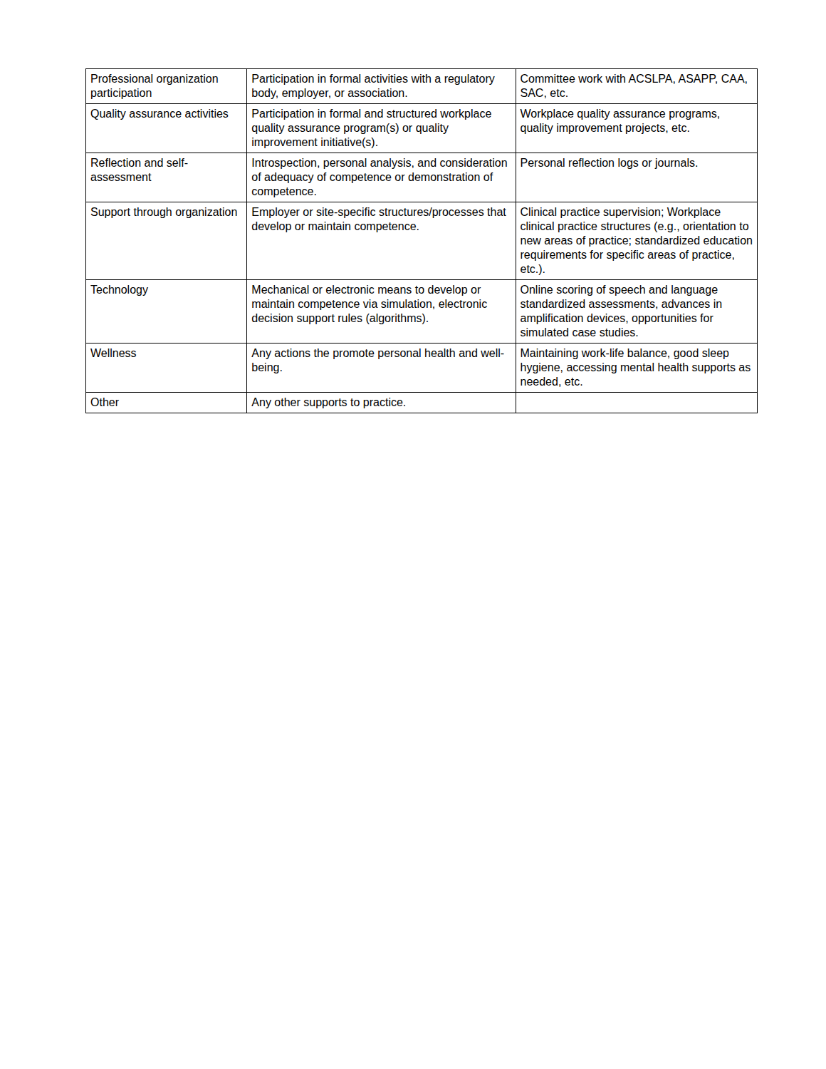| Professional organization participation | Participation in formal activities with a regulatory body, employer, or association. | Committee work with ACSLPA, ASAPP, CAA, SAC, etc. |
| Quality assurance activities | Participation in formal and structured workplace quality assurance program(s) or quality improvement initiative(s). | Workplace quality assurance programs, quality improvement projects, etc. |
| Reflection and self-assessment | Introspection, personal analysis, and consideration of adequacy of competence or demonstration of competence. | Personal reflection logs or journals. |
| Support through organization | Employer or site-specific structures/processes that develop or maintain competence. | Clinical practice supervision; Workplace clinical practice structures (e.g., orientation to new areas of practice; standardized education requirements for specific areas of practice, etc.). |
| Technology | Mechanical or electronic means to develop or maintain competence via simulation, electronic decision support rules (algorithms). | Online scoring of speech and language standardized assessments, advances in amplification devices, opportunities for simulated case studies. |
| Wellness | Any actions the promote personal health and well-being. | Maintaining work-life balance, good sleep hygiene, accessing mental health supports as needed, etc. |
| Other | Any other supports to practice. | |